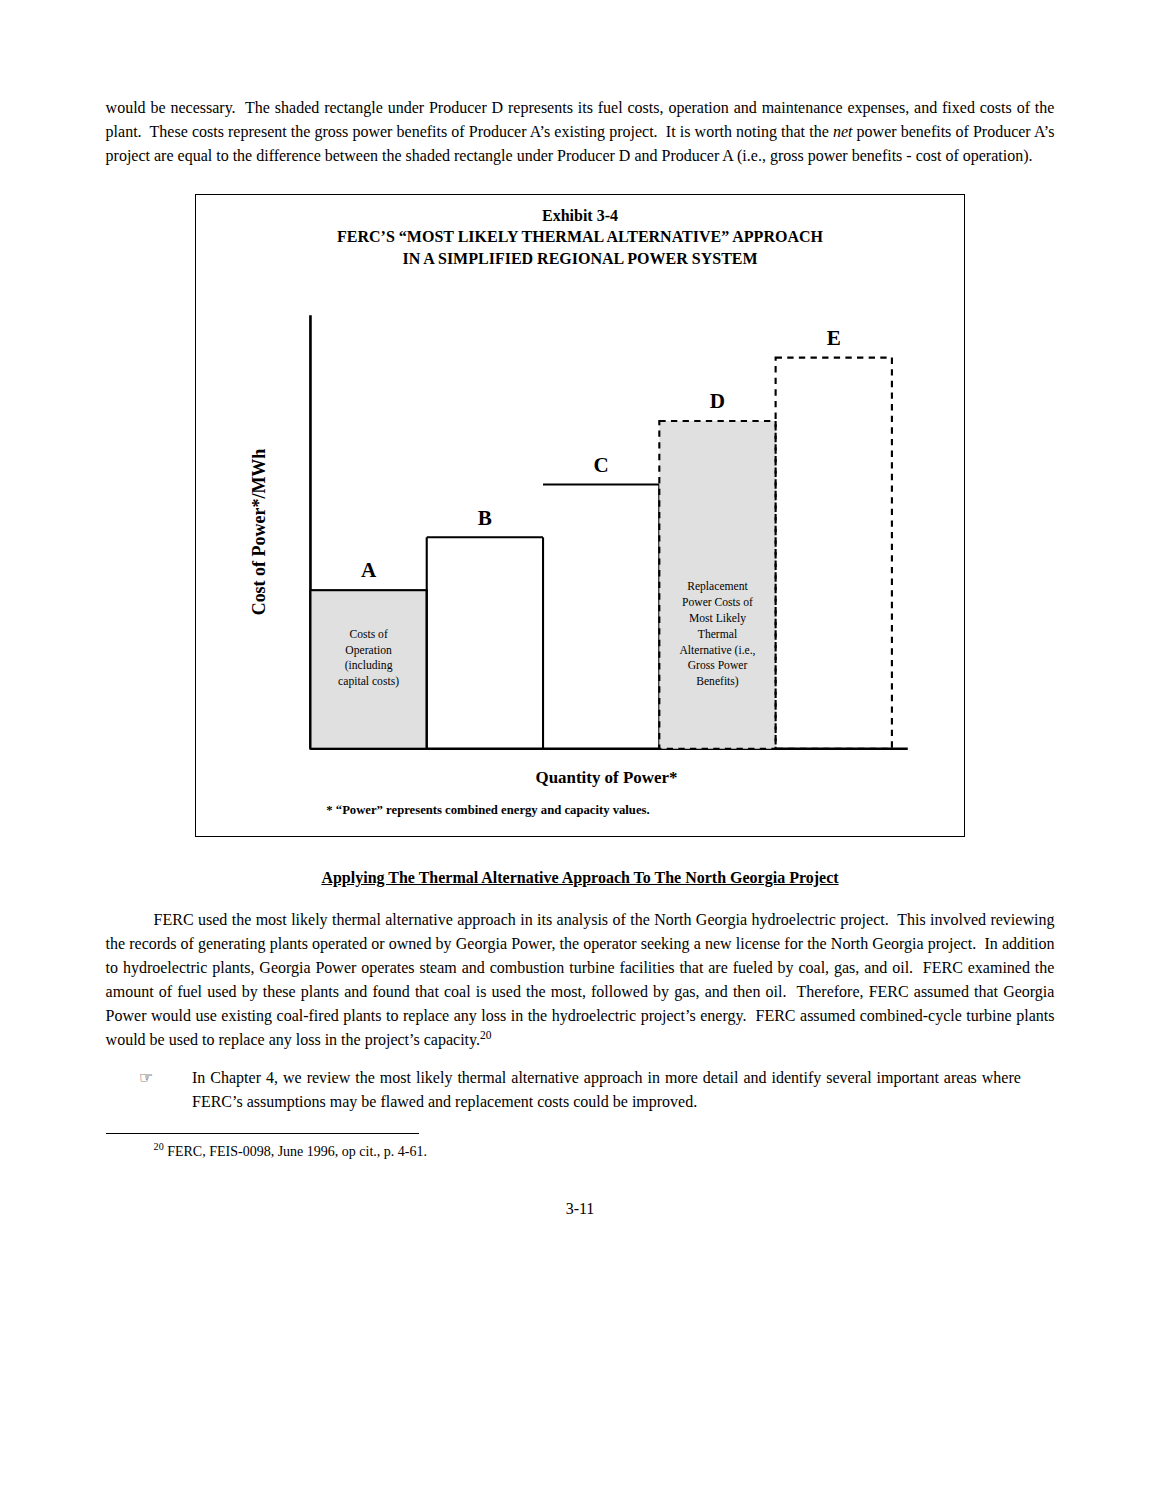would be necessary. The shaded rectangle under Producer D represents its fuel costs, operation and maintenance expenses, and fixed costs of the plant. These costs represent the gross power benefits of Producer A’s existing project. It is worth noting that the net power benefits of Producer A’s project are equal to the difference between the shaded rectangle under Producer D and Producer A (i.e., gross power benefits - cost of operation).
Exhibit 3-4
FERC’S “MOST LIKELY THERMAL ALTERNATIVE” APPROACH
IN A SIMPLIFIED REGIONAL POWER SYSTEM
Cost of Power*/MWh Quantity of Power* A Costs of Operation (including capital costs) B C D Replacement Power Costs of Most Likely Thermal Alternative (i.e., Gross Power Benefits) E * “Power” represents combined energy and capacity values.
Applying The Thermal Alternative Approach To The North Georgia Project
FERC used the most likely thermal alternative approach in its analysis of the North Georgia hydroelectric project. This involved reviewing the records of generating plants operated or owned by Georgia Power, the operator seeking a new license for the North Georgia project. In addition to hydroelectric plants, Georgia Power operates steam and combustion turbine facilities that are fueled by coal, gas, and oil. FERC examined the amount of fuel used by these plants and found that coal is used the most, followed by gas, and then oil. Therefore, FERC assumed that Georgia Power would use existing coal-fired plants to replace any loss in the hydroelectric project’s energy. FERC assumed combined-cycle turbine plants would be used to replace any loss in the project’s capacity.20
☞
In Chapter 4, we review the most likely thermal alternative approach in more detail and identify several important areas where FERC’s assumptions may be flawed and replacement costs could be improved.
20 FERC, FEIS-0098, June 1996, op cit., p. 4-61.
3-11